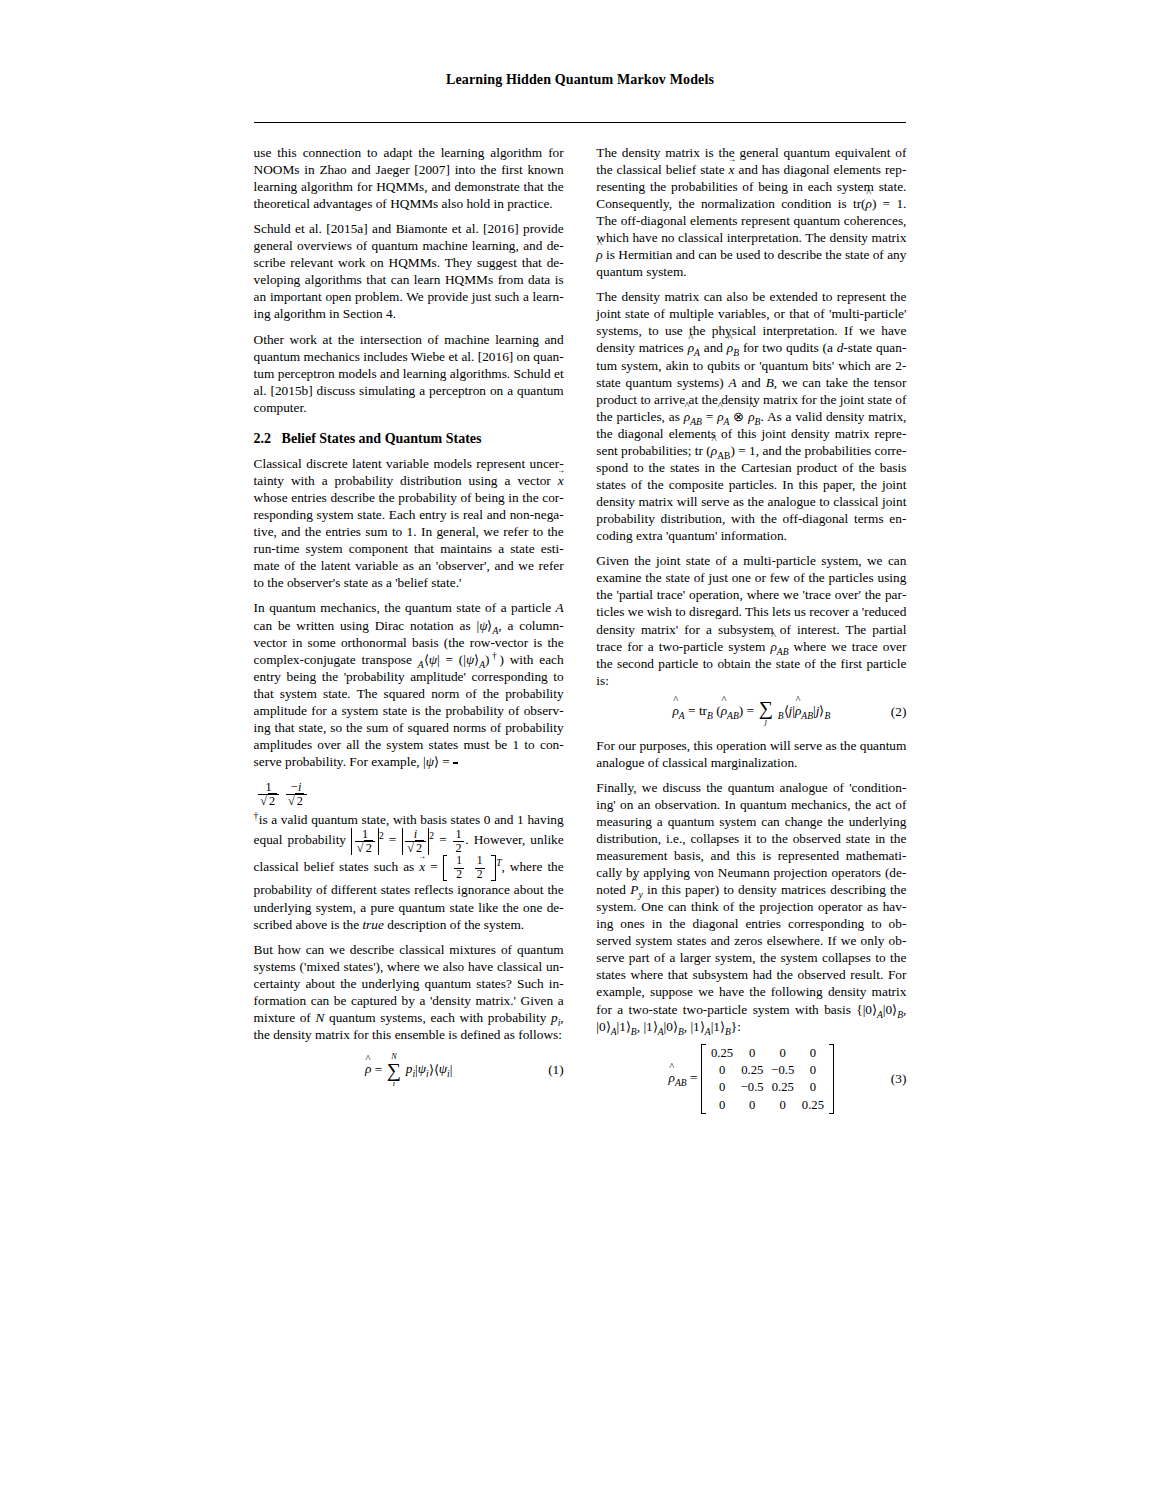Learning Hidden Quantum Markov Models
use this connection to adapt the learning algorithm for NOOMs in Zhao and Jaeger [2007] into the first known learning algorithm for HQMMs, and demonstrate that the theoretical advantages of HQMMs also hold in practice.
Schuld et al. [2015a] and Biamonte et al. [2016] provide general overviews of quantum machine learning, and describe relevant work on HQMMs. They suggest that developing algorithms that can learn HQMMs from data is an important open problem. We provide just such a learning algorithm in Section 4.
Other work at the intersection of machine learning and quantum mechanics includes Wiebe et al. [2016] on quantum perceptron models and learning algorithms. Schuld et al. [2015b] discuss simulating a perceptron on a quantum computer.
2.2 Belief States and Quantum States
Classical discrete latent variable models represent uncertainty with a probability distribution using a vector x whose entries describe the probability of being in the corresponding system state. Each entry is real and non-negative, and the entries sum to 1. In general, we refer to the run-time system component that maintains a state estimate of the latent variable as an 'observer', and we refer to the observer's state as a 'belief state.'
In quantum mechanics, the quantum state of a particle A can be written using Dirac notation as |ψ⟩A, a column-vector in some orthonormal basis (the row-vector is the complex-conjugate transpose A⟨ψ| = (|ψ⟩A)†) with each entry being the 'probability amplitude' corresponding to that system state. The squared norm of the probability amplitude for a system state is the probability of observing that state, so the sum of squared norms of probability amplitudes over all the system states must be 1 to conserve probability. For example, |ψ⟩ =
| 1 √ 2 | − i √ 2 |
†is a valid quantum state, with basis states 0 and 1 having equal probability 1√22 = i√22 = 12. However, unlike classical belief states such as x =
| 1 2 | 1 2 |
T, where the probability of different states reflects ignorance about the underlying system, a pure quantum state like the one described above is the true description of the system.
But how can we describe classical mixtures of quantum systems ('mixed states'), where we also have classical uncertainty about the underlying quantum states? Such information can be captured by a 'density matrix.' Given a mixture of N quantum systems, each with probability pi, the density matrix for this ensemble is defined as follows:
ρ = N∑i pi|ψi⟩⟨ψi| (1)
The density matrix is the general quantum equivalent of the classical belief state x and has diagonal elements representing the probabilities of being in each system state. Consequently, the normalization condition is tr(ρ) = 1. The off-diagonal elements represent quantum coherences, which have no classical interpretation. The density matrix ρ is Hermitian and can be used to describe the state of any quantum system.
The density matrix can also be extended to represent the joint state of multiple variables, or that of 'multi-particle' systems, to use the physical interpretation. If we have density matrices ρA and ρB for two qudits (a d-state quantum system, akin to qubits or 'quantum bits' which are 2-state quantum systems) A and B, we can take the tensor product to arrive at the density matrix for the joint state of the particles, as ρAB = ρA ⊗ ρB. As a valid density matrix, the diagonal elements of this joint density matrix represent probabilities; tr (ρAB) = 1, and the probabilities correspond to the states in the Cartesian product of the basis states of the composite particles. In this paper, the joint density matrix will serve as the analogue to classical joint probability distribution, with the off-diagonal terms encoding extra 'quantum' information.
Given the joint state of a multi-particle system, we can examine the state of just one or few of the particles using the 'partial trace' operation, where we 'trace over' the particles we wish to disregard. This lets us recover a 'reduced density matrix' for a subsystem of interest. The partial trace for a two-particle system ρAB where we trace over the second particle to obtain the state of the first particle is:
ρA = trB (ρAB) = ∑j B⟨j|ρAB|j⟩B (2)
For our purposes, this operation will serve as the quantum analogue of classical marginalization.
Finally, we discuss the quantum analogue of 'conditioning' on an observation. In quantum mechanics, the act of measuring a quantum system can change the underlying distribution, i.e., collapses it to the observed state in the measurement basis, and this is represented mathematically by applying von Neumann projection operators (denoted Py in this paper) to density matrices describing the system. One can think of the projection operator as having ones in the diagonal entries corresponding to observed system states and zeros elsewhere. If we only observe part of a larger system, the system collapses to the states where that subsystem had the observed result. For example, suppose we have the following density matrix for a two-state two-particle system with basis {|0⟩A|0⟩B, |0⟩A|1⟩B, |1⟩A|0⟩B, |1⟩A|1⟩B}:
ρAB =
| 0.25 | 0 | 0 | 0 |
| 0 | 0.25 | −0.5 | 0 |
| 0 | −0.5 | 0.25 | 0 |
| 0 | 0 | 0 | 0.25 |
(3)